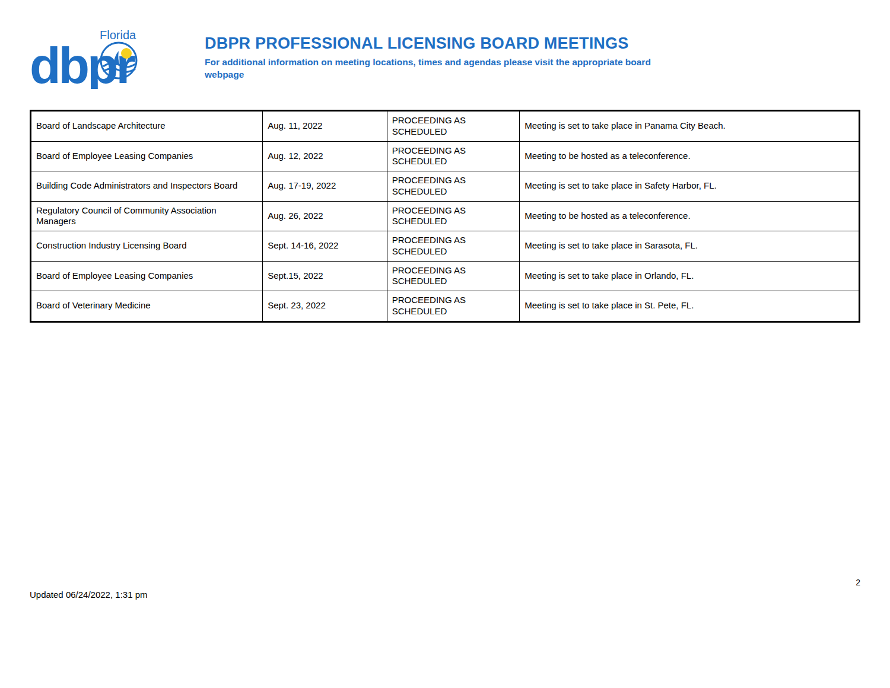Florida dbpr
DBPR PROFESSIONAL LICENSING BOARD MEETINGS
For additional information on meeting locations, times and agendas please visit the appropriate board webpage
| Board of Landscape Architecture | Aug. 11, 2022 | PROCEEDING AS SCHEDULED | Meeting is set to take place in Panama City Beach. |
| Board of Employee Leasing Companies | Aug. 12, 2022 | PROCEEDING AS SCHEDULED | Meeting to be hosted as a teleconference. |
| Building Code Administrators and Inspectors Board | Aug. 17-19, 2022 | PROCEEDING AS SCHEDULED | Meeting is set to take place in Safety Harbor, FL. |
| Regulatory Council of Community Association Managers | Aug. 26, 2022 | PROCEEDING AS SCHEDULED | Meeting to be hosted as a teleconference. |
| Construction Industry Licensing Board | Sept. 14-16, 2022 | PROCEEDING AS SCHEDULED | Meeting is set to take place in Sarasota, FL. |
| Board of Employee Leasing Companies | Sept.15, 2022 | PROCEEDING AS SCHEDULED | Meeting is set to take place in Orlando, FL. |
| Board of Veterinary Medicine | Sept. 23, 2022 | PROCEEDING AS SCHEDULED | Meeting is set to take place in St. Pete, FL. |
2
Updated 06/24/2022, 1:31 pm